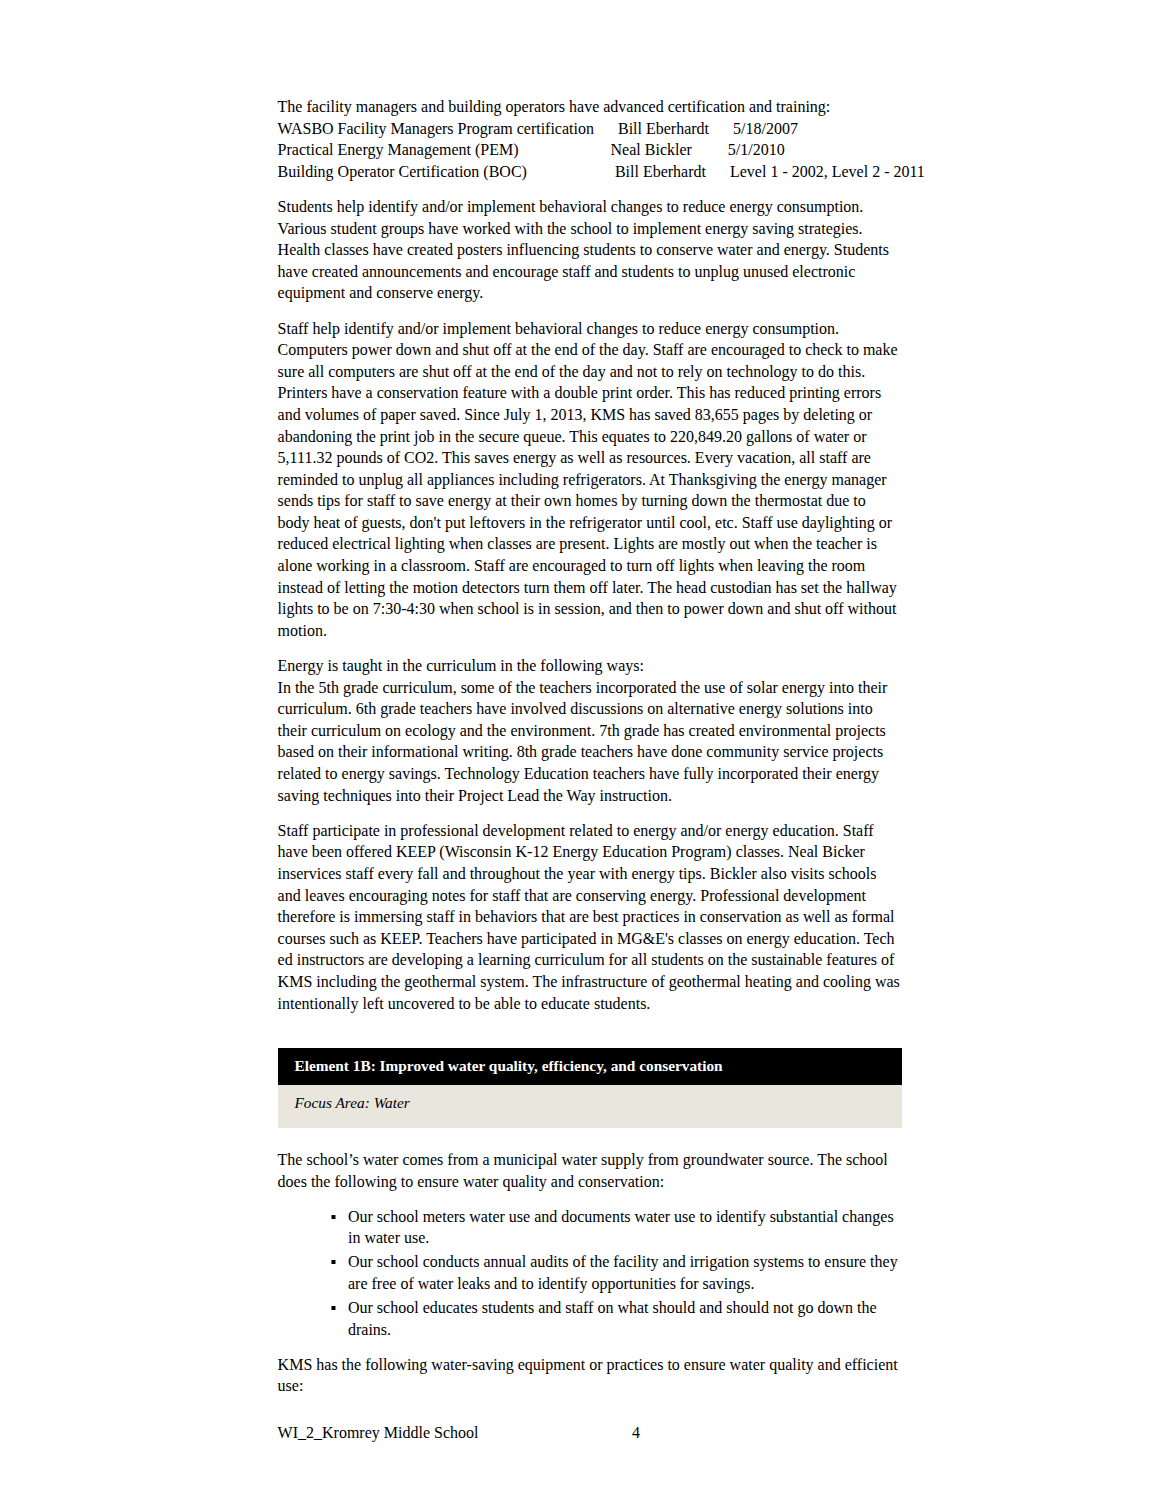The facility managers and building operators have advanced certification and training: WASBO Facility Managers Program certification Bill Eberhardt 5/18/2007 Practical Energy Management (PEM) Neal Bickler 5/1/2010 Building Operator Certification (BOC) Bill Eberhardt Level 1 - 2002, Level 2 - 2011
Students help identify and/or implement behavioral changes to reduce energy consumption. Various student groups have worked with the school to implement energy saving strategies. Health classes have created posters influencing students to conserve water and energy. Students have created announcements and encourage staff and students to unplug unused electronic equipment and conserve energy.
Staff help identify and/or implement behavioral changes to reduce energy consumption. Computers power down and shut off at the end of the day. Staff are encouraged to check to make sure all computers are shut off at the end of the day and not to rely on technology to do this. Printers have a conservation feature with a double print order. This has reduced printing errors and volumes of paper saved. Since July 1, 2013, KMS has saved 83,655 pages by deleting or abandoning the print job in the secure queue. This equates to 220,849.20 gallons of water or 5,111.32 pounds of CO2. This saves energy as well as resources. Every vacation, all staff are reminded to unplug all appliances including refrigerators. At Thanksgiving the energy manager sends tips for staff to save energy at their own homes by turning down the thermostat due to body heat of guests, don't put leftovers in the refrigerator until cool, etc. Staff use daylighting or reduced electrical lighting when classes are present. Lights are mostly out when the teacher is alone working in a classroom. Staff are encouraged to turn off lights when leaving the room instead of letting the motion detectors turn them off later. The head custodian has set the hallway lights to be on 7:30-4:30 when school is in session, and then to power down and shut off without motion.
Energy is taught in the curriculum in the following ways:
In the 5th grade curriculum, some of the teachers incorporated the use of solar energy into their curriculum. 6th grade teachers have involved discussions on alternative energy solutions into their curriculum on ecology and the environment. 7th grade has created environmental projects based on their informational writing. 8th grade teachers have done community service projects related to energy savings. Technology Education teachers have fully incorporated their energy saving techniques into their Project Lead the Way instruction.
Staff participate in professional development related to energy and/or energy education. Staff have been offered KEEP (Wisconsin K-12 Energy Education Program) classes. Neal Bicker inservices staff every fall and throughout the year with energy tips. Bickler also visits schools and leaves encouraging notes for staff that are conserving energy. Professional development therefore is immersing staff in behaviors that are best practices in conservation as well as formal courses such as KEEP. Teachers have participated in MG&E's classes on energy education. Tech ed instructors are developing a learning curriculum for all students on the sustainable features of KMS including the geothermal system. The infrastructure of geothermal heating and cooling was intentionally left uncovered to be able to educate students.
Element 1B: Improved water quality, efficiency, and conservation
Focus Area: Water
The school’s water comes from a municipal water supply from groundwater source. The school does the following to ensure water quality and conservation:
Our school meters water use and documents water use to identify substantial changes in water use.
Our school conducts annual audits of the facility and irrigation systems to ensure they are free of water leaks and to identify opportunities for savings.
Our school educates students and staff on what should and should not go down the drains.
KMS has the following water-saving equipment or practices to ensure water quality and efficient use:
WI_2_Kromrey Middle School4